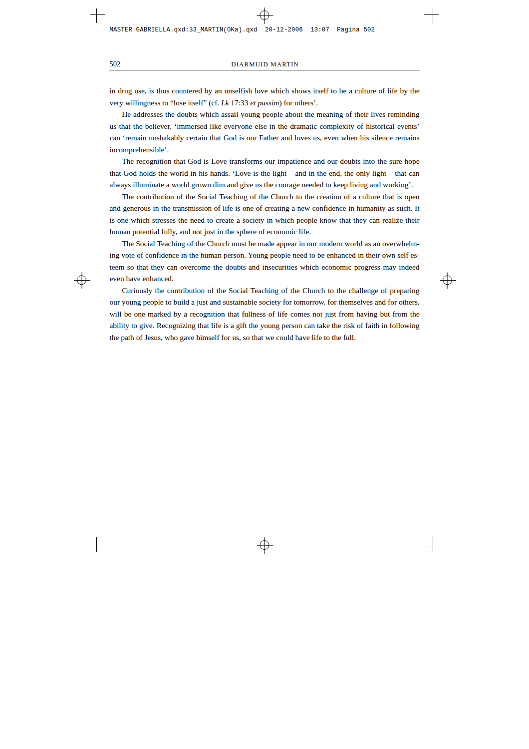MASTER GABRIELLA.qxd:33_MARTIN(OKa).qxd 20-12-2006 13:07 Pagina 502
502 DIARMUID MARTIN
in drug use, is thus countered by an unselfish love which shows itself to be a culture of life by the very willingness to “lose itself” (cf. Lk 17:33 et passim) for others’.
He addresses the doubts which assail young people about the meaning of their lives reminding us that the believer, ‘immersed like everyone else in the dramatic complexity of historical events’ can ‘remain unshakably certain that God is our Father and loves us, even when his silence remains incomprehensible’.
The recognition that God is Love transforms our impatience and our doubts into the sure hope that God holds the world in his hands. ‘Love is the light – and in the end, the only light – that can always illuminate a world grown dim and give us the courage needed to keep living and working’.
The contribution of the Social Teaching of the Church to the creation of a culture that is open and generous in the transmission of life is one of creating a new confidence in humanity as such. It is one which stresses the need to create a society in which people know that they can realize their human potential fully, and not just in the sphere of economic life.
The Social Teaching of the Church must be made appear in our modern world as an overwhelming vote of confidence in the human person. Young people need to be enhanced in their own self esteem so that they can overcome the doubts and insecurities which economic progress may indeed even have enhanced.
Curiously the contribution of the Social Teaching of the Church to the challenge of preparing our young people to build a just and sustainable society for tomorrow, for themselves and for others, will be one marked by a recognition that fullness of life comes not just from having but from the ability to give. Recognizing that life is a gift the young person can take the risk of faith in following the path of Jesus, who gave himself for us, so that we could have life to the full.